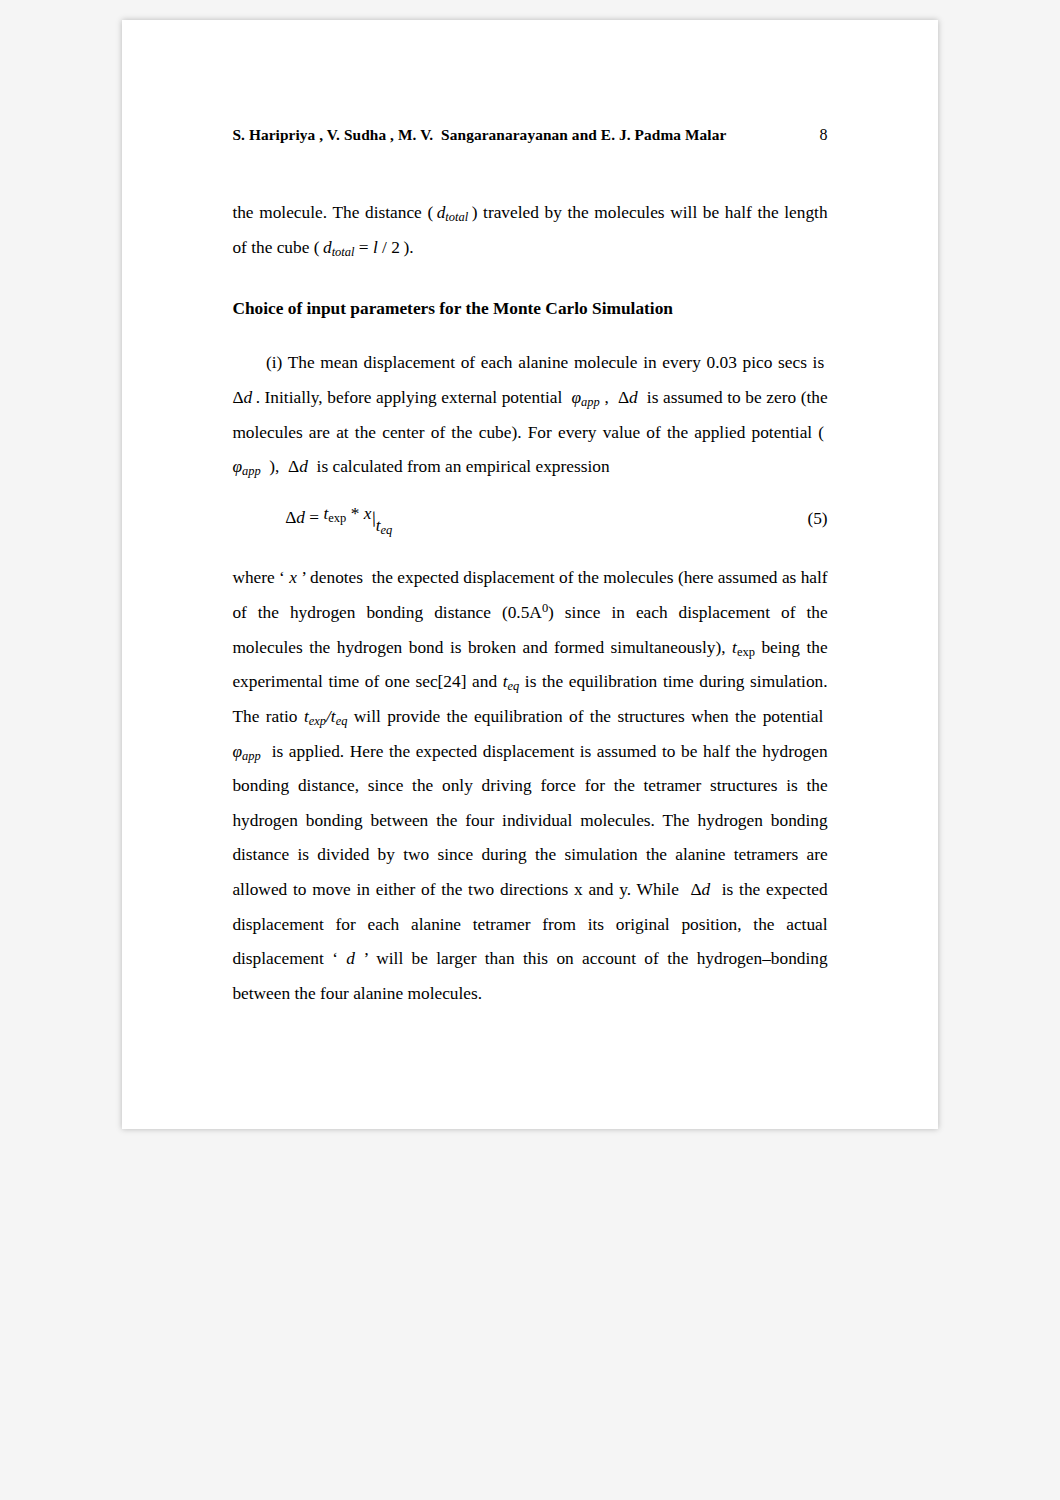S. Haripriya , V. Sudha , M. V. Sangaranarayanan and E. J. Padma Malar 8
the molecule. The distance ( dtotal ) traveled by the molecules will be half the length of the cube ( dtotal = l / 2 ).
Choice of input parameters for the Monte Carlo Simulation
(i) The mean displacement of each alanine molecule in every 0.03 pico secs is Δd . Initially, before applying external potential φapp , Δd is assumed to be zero (the molecules are at the center of the cube). For every value of the applied potential ( φapp ), Δd is calculated from an empirical expression
Δd = texp * x/teq (5)
where ‘ x ’ denotes the expected displacement of the molecules (here assumed as half of the hydrogen bonding distance (0.5A0) since in each displacement of the molecules the hydrogen bond is broken and formed simultaneously), texp being the experimental time of one sec[24] and teq is the equilibration time during simulation. The ratio texp/teq will provide the equilibration of the structures when the potential φapp is applied. Here the expected displacement is assumed to be half the hydrogen bonding distance, since the only driving force for the tetramer structures is the hydrogen bonding between the four individual molecules. The hydrogen bonding distance is divided by two since during the simulation the alanine tetramers are allowed to move in either of the two directions x and y. While Δd is the expected displacement for each alanine tetramer from its original position, the actual displacement ‘ d ’ will be larger than this on account of the hydrogen–bonding between the four alanine molecules.